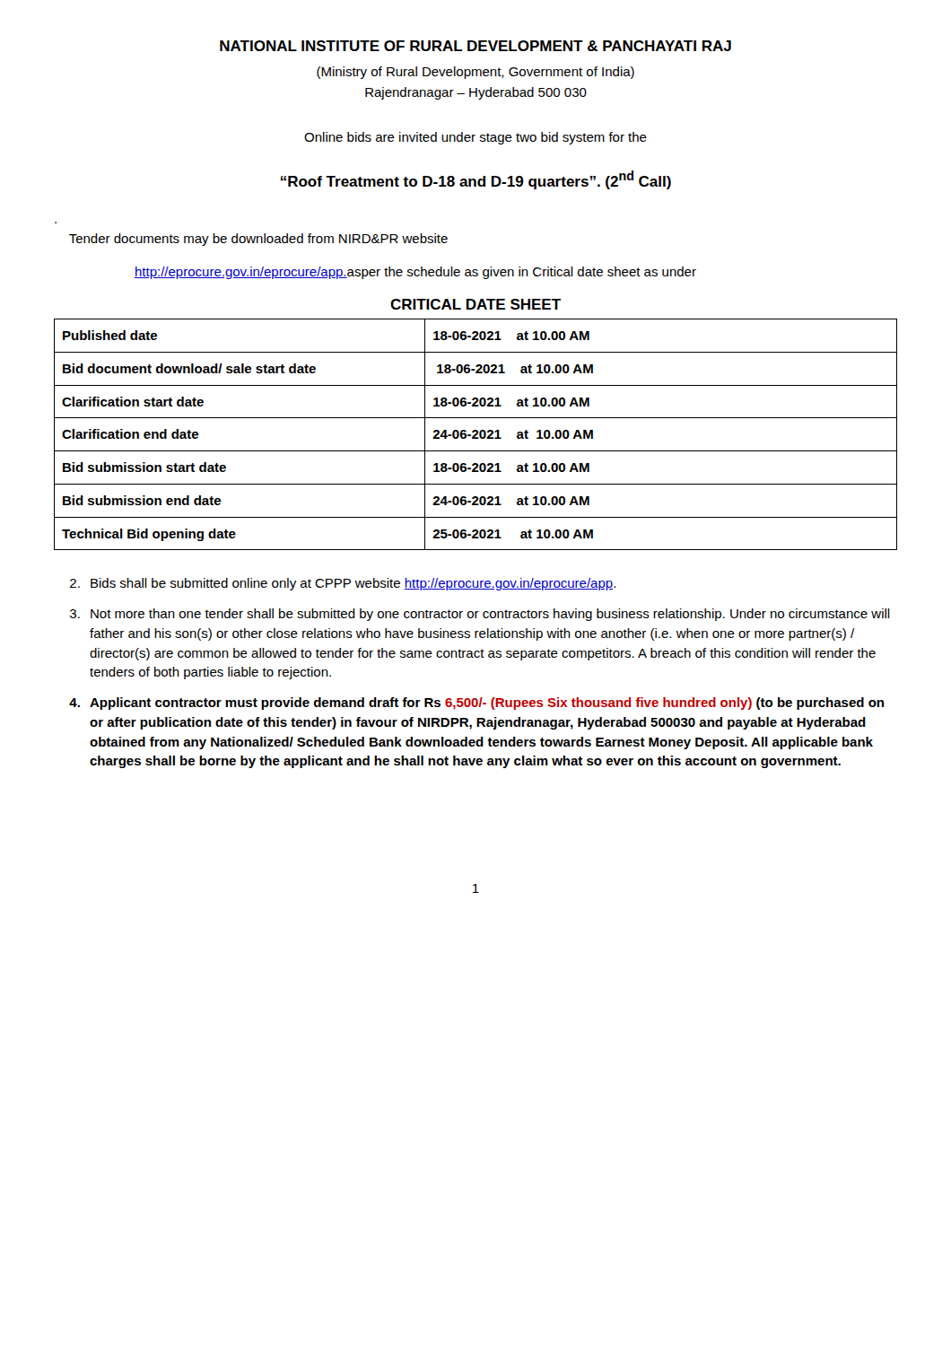NATIONAL INSTITUTE OF RURAL DEVELOPMENT & PANCHAYATI RAJ
(Ministry of Rural Development, Government of India)
Rajendranagar – Hyderabad 500 030
Online bids are invited under stage two bid system for the
“Roof Treatment to D-18 and D-19 quarters”. (2nd Call)
.
Tender documents may be downloaded from NIRD&PR website
http://eprocure.gov.in/eprocure/app. asper the schedule as given in Critical date sheet as under
CRITICAL DATE SHEET
| Published date | 18-06-2021 at 10.00 AM |
| Bid document download/ sale start date | 18-06-2021 at 10.00 AM |
| Clarification start date | 18-06-2021 at 10.00 AM |
| Clarification end date | 24-06-2021 at 10.00 AM |
| Bid submission start date | 18-06-2021 at 10.00 AM |
| Bid submission end date | 24-06-2021 at 10.00 AM |
| Technical Bid opening date | 25-06-2021 at 10.00 AM |
Bids shall be submitted online only at CPPP website http://eprocure.gov.in/eprocure/app.
Not more than one tender shall be submitted by one contractor or contractors having business relationship. Under no circumstance will father and his son(s) or other close relations who have business relationship with one another (i.e. when one or more partner(s) / director(s) are common be allowed to tender for the same contract as separate competitors. A breach of this condition will render the tenders of both parties liable to rejection.
Applicant contractor must provide demand draft for Rs 6,500/- (Rupees Six thousand five hundred only) (to be purchased on or after publication date of this tender) in favour of NIRDPR, Rajendranagar, Hyderabad 500030 and payable at Hyderabad obtained from any Nationalized/ Scheduled Bank downloaded tenders towards Earnest Money Deposit. All applicable bank charges shall be borne by the applicant and he shall not have any claim what so ever on this account on government.
1